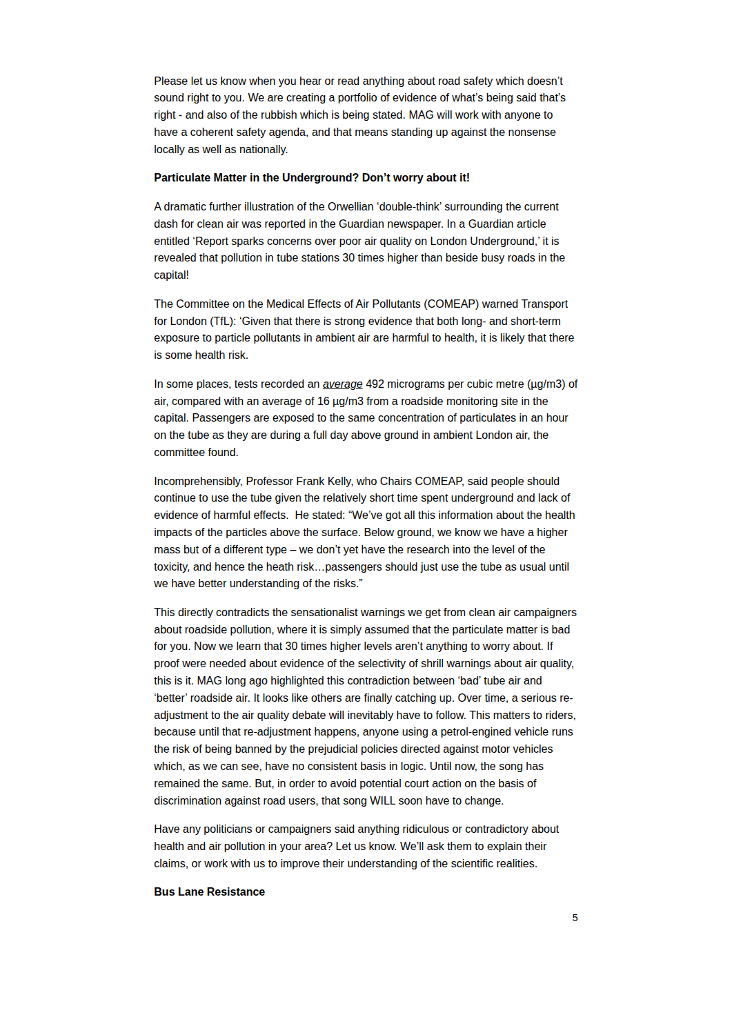Please let us know when you hear or read anything about road safety which doesn’t sound right to you. We are creating a portfolio of evidence of what’s being said that’s right - and also of the rubbish which is being stated. MAG will work with anyone to have a coherent safety agenda, and that means standing up against the nonsense locally as well as nationally.
Particulate Matter in the Underground? Don’t worry about it!
A dramatic further illustration of the Orwellian ‘double-think’ surrounding the current dash for clean air was reported in the Guardian newspaper. In a Guardian article entitled ‘Report sparks concerns over poor air quality on London Underground,’ it is revealed that pollution in tube stations 30 times higher than beside busy roads in the capital!
The Committee on the Medical Effects of Air Pollutants (COMEAP) warned Transport for London (TfL): ‘Given that there is strong evidence that both long- and short-term exposure to particle pollutants in ambient air are harmful to health, it is likely that there is some health risk.
In some places, tests recorded an average 492 micrograms per cubic metre (µg/m3) of air, compared with an average of 16 µg/m3 from a roadside monitoring site in the capital. Passengers are exposed to the same concentration of particulates in an hour on the tube as they are during a full day above ground in ambient London air, the committee found.
Incomprehensibly, Professor Frank Kelly, who Chairs COMEAP, said people should continue to use the tube given the relatively short time spent underground and lack of evidence of harmful effects. He stated: “We’ve got all this information about the health impacts of the particles above the surface. Below ground, we know we have a higher mass but of a different type – we don’t yet have the research into the level of the toxicity, and hence the heath risk…passengers should just use the tube as usual until we have better understanding of the risks.”
This directly contradicts the sensationalist warnings we get from clean air campaigners about roadside pollution, where it is simply assumed that the particulate matter is bad for you. Now we learn that 30 times higher levels aren’t anything to worry about. If proof were needed about evidence of the selectivity of shrill warnings about air quality, this is it. MAG long ago highlighted this contradiction between ‘bad’ tube air and ‘better’ roadside air. It looks like others are finally catching up. Over time, a serious re-adjustment to the air quality debate will inevitably have to follow. This matters to riders, because until that re-adjustment happens, anyone using a petrol-engined vehicle runs the risk of being banned by the prejudicial policies directed against motor vehicles which, as we can see, have no consistent basis in logic. Until now, the song has remained the same. But, in order to avoid potential court action on the basis of discrimination against road users, that song WILL soon have to change.
Have any politicians or campaigners said anything ridiculous or contradictory about health and air pollution in your area? Let us know. We’ll ask them to explain their claims, or work with us to improve their understanding of the scientific realities.
Bus Lane Resistance
5